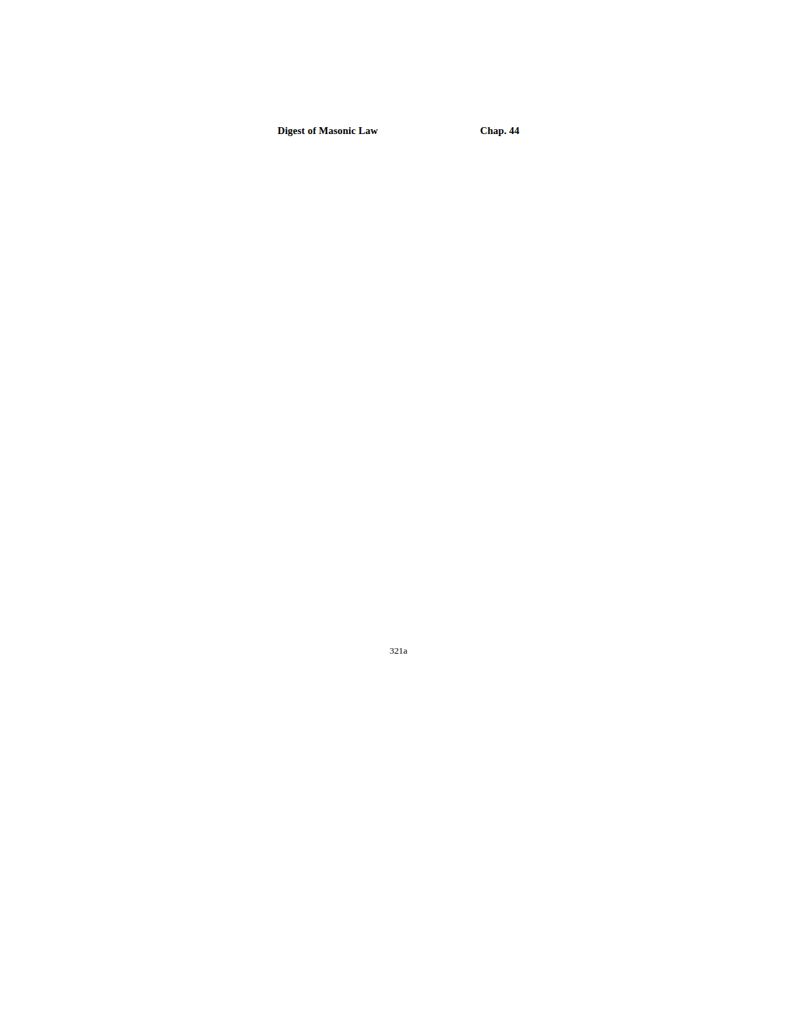Digest of Masonic Law Chap. 44
321a